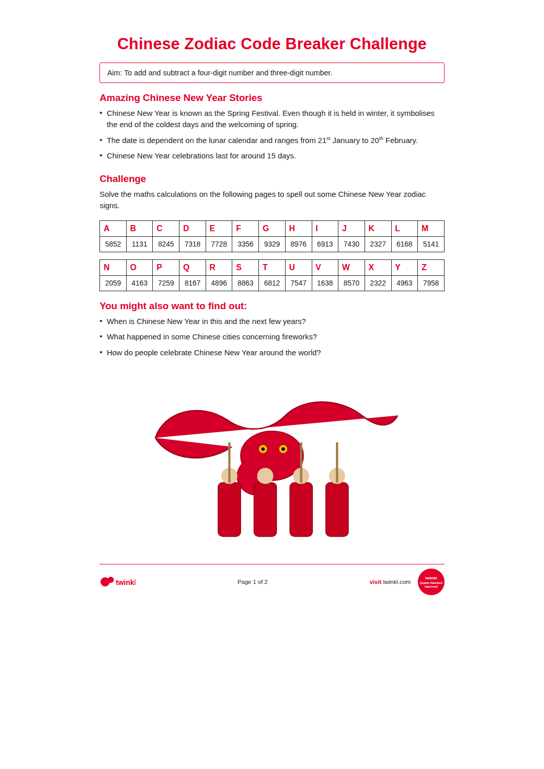Chinese Zodiac Code Breaker Challenge
Aim: To add and subtract a four-digit number and three-digit number.
Amazing Chinese New Year Stories
Chinese New Year is known as the Spring Festival. Even though it is held in winter, it symbolises the end of the coldest days and the welcoming of spring.
The date is dependent on the lunar calendar and ranges from 21st January to 20th February.
Chinese New Year celebrations last for around 15 days.
Challenge
Solve the maths calculations on the following pages to spell out some Chinese New Year zodiac signs.
| A | B | C | D | E | F | G | H | I | J | K | L | M |
| 5852 | 1131 | 8245 | 7318 | 7728 | 3356 | 9329 | 8976 | 6913 | 7430 | 2327 | 6168 | 5141 |
| N | O | P | Q | R | S | T | U | V | W | X | Y | Z |
| 2059 | 4163 | 7259 | 8167 | 4896 | 8863 | 6812 | 7547 | 1638 | 8570 | 2322 | 4963 | 7958 |
You might also want to find out:
When is Chinese New Year in this and the next few years?
What happened in some Chinese cities concerning fireworks?
How do people celebrate Chinese New Year around the world?
twinkl
Page 1 of 2
visit twinkl.com
twinkl
Quality Standard
Approved